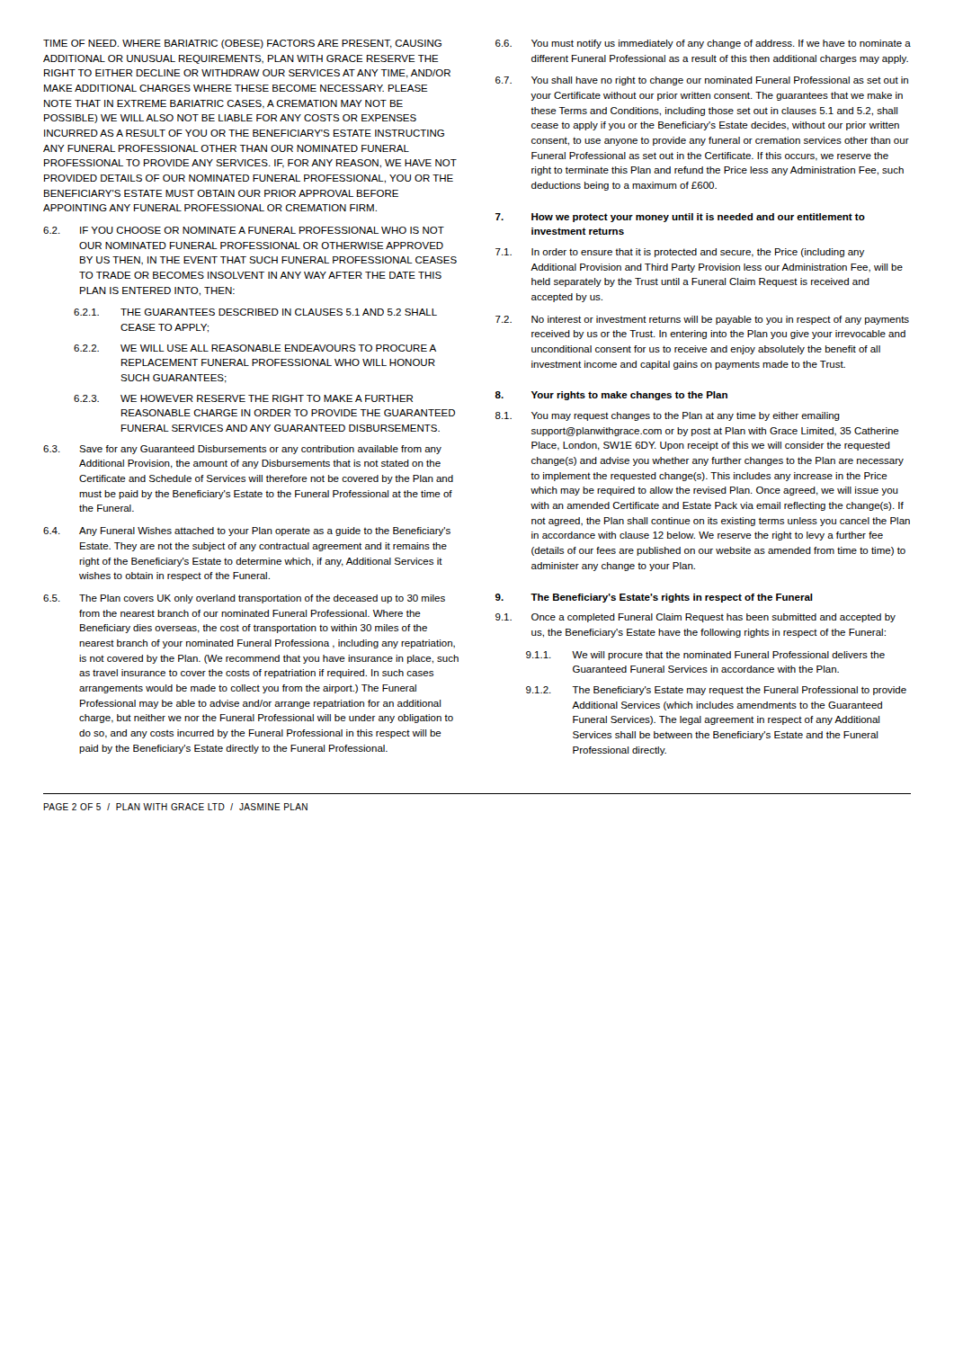TIME OF NEED. WHERE BARIATRIC (OBESE) FACTORS ARE PRESENT, CAUSING ADDITIONAL OR UNUSUAL REQUIREMENTS, PLAN WITH GRACE RESERVE THE RIGHT TO EITHER DECLINE OR WITHDRAW OUR SERVICES AT ANY TIME, AND/OR MAKE ADDITIONAL CHARGES WHERE THESE BECOME NECESSARY. PLEASE NOTE THAT IN EXTREME BARIATRIC CASES, A CREMATION MAY NOT BE POSSIBLE) WE WILL ALSO NOT BE LIABLE FOR ANY COSTS OR EXPENSES INCURRED AS A RESULT OF YOU OR THE BENEFICIARY'S ESTATE INSTRUCTING ANY FUNERAL PROFESSIONAL OTHER THAN OUR NOMINATED FUNERAL PROFESSIONAL TO PROVIDE ANY SERVICES. IF, FOR ANY REASON, WE HAVE NOT PROVIDED DETAILS OF OUR NOMINATED FUNERAL PROFESSIONAL, YOU OR THE BENEFICIARY'S ESTATE MUST OBTAIN OUR PRIOR APPROVAL BEFORE APPOINTING ANY FUNERAL PROFESSIONAL OR CREMATION FIRM.
6.2.
IF YOU CHOOSE OR NOMINATE A FUNERAL PROFESSIONAL WHO IS NOT OUR NOMINATED FUNERAL PROFESSIONAL OR OTHERWISE APPROVED BY US THEN, IN THE EVENT THAT SUCH FUNERAL PROFESSIONAL CEASES TO TRADE OR BECOMES INSOLVENT IN ANY WAY AFTER THE DATE THIS PLAN IS ENTERED INTO, THEN:
6.2.1.
THE GUARANTEES DESCRIBED IN CLAUSES 5.1 AND 5.2 SHALL CEASE TO APPLY;
6.2.2.
WE WILL USE ALL REASONABLE ENDEAVOURS TO PROCURE A REPLACEMENT FUNERAL PROFESSIONAL WHO WILL HONOUR SUCH GUARANTEES;
6.2.3.
WE HOWEVER RESERVE THE RIGHT TO MAKE A FURTHER REASONABLE CHARGE IN ORDER TO PROVIDE THE GUARANTEED FUNERAL SERVICES AND ANY GUARANTEED DISBURSEMENTS.
6.3.
Save for any Guaranteed Disbursements or any contribution available from any Additional Provision, the amount of any Disbursements that is not stated on the Certificate and Schedule of Services will therefore not be covered by the Plan and must be paid by the Beneficiary's Estate to the Funeral Professional at the time of the Funeral.
6.4.
Any Funeral Wishes attached to your Plan operate as a guide to the Beneficiary's Estate. They are not the subject of any contractual agreement and it remains the right of the Beneficiary's Estate to determine which, if any, Additional Services it wishes to obtain in respect of the Funeral.
6.5.
The Plan covers UK only overland transportation of the deceased up to 30 miles from the nearest branch of our nominated Funeral Professional. Where the Beneficiary dies overseas, the cost of transportation to within 30 miles of the nearest branch of your nominated Funeral Professiona , including any repatriation, is not covered by the Plan. (We recommend that you have insurance in place, such as travel insurance to cover the costs of repatriation if required. In such cases arrangements would be made to collect you from the airport.) The Funeral Professional may be able to advise and/or arrange repatriation for an additional charge, but neither we nor the Funeral Professional will be under any obligation to do so, and any costs incurred by the Funeral Professional in this respect will be paid by the Beneficiary's Estate directly to the Funeral Professional.
6.6.
You must notify us immediately of any change of address. If we have to nominate a different Funeral Professional as a result of this then additional charges may apply.
6.7.
You shall have no right to change our nominated Funeral Professional as set out in your Certificate without our prior written consent. The guarantees that we make in these Terms and Conditions, including those set out in clauses 5.1 and 5.2, shall cease to apply if you or the Beneficiary's Estate decides, without our prior written consent, to use anyone to provide any funeral or cremation services other than our Funeral Professional as set out in the Certificate. If this occurs, we reserve the right to terminate this Plan and refund the Price less any Administration Fee, such deductions being to a maximum of £600.
7.
How we protect your money until it is needed and our entitlement to investment returns
7.1.
In order to ensure that it is protected and secure, the Price (including any Additional Provision and Third Party Provision less our Administration Fee, will be held separately by the Trust until a Funeral Claim Request is received and accepted by us.
7.2.
No interest or investment returns will be payable to you in respect of any payments received by us or the Trust. In entering into the Plan you give your irrevocable and unconditional consent for us to receive and enjoy absolutely the benefit of all investment income and capital gains on payments made to the Trust.
8.
Your rights to make changes to the Plan
8.1.
You may request changes to the Plan at any time by either emailing support@planwithgrace.com or by post at Plan with Grace Limited, 35 Catherine Place, London, SW1E 6DY. Upon receipt of this we will consider the requested change(s) and advise you whether any further changes to the Plan are necessary to implement the requested change(s). This includes any increase in the Price which may be required to allow the revised Plan. Once agreed, we will issue you with an amended Certificate and Estate Pack via email reflecting the change(s). If not agreed, the Plan shall continue on its existing terms unless you cancel the Plan in accordance with clause 12 below. We reserve the right to levy a further fee (details of our fees are published on our website as amended from time to time) to administer any change to your Plan.
9.
The Beneficiary's Estate's rights in respect of the Funeral
9.1.
Once a completed Funeral Claim Request has been submitted and accepted by us, the Beneficiary's Estate have the following rights in respect of the Funeral:
9.1.1.
We will procure that the nominated Funeral Professional delivers the Guaranteed Funeral Services in accordance with the Plan.
9.1.2.
The Beneficiary's Estate may request the Funeral Professional to provide Additional Services (which includes amendments to the Guaranteed Funeral Services). The legal agreement in respect of any Additional Services shall be between the Beneficiary's Estate and the Funeral Professional directly.
PAGE 2 OF 5 / PLAN WITH GRACE LTD / JASMINE PLAN